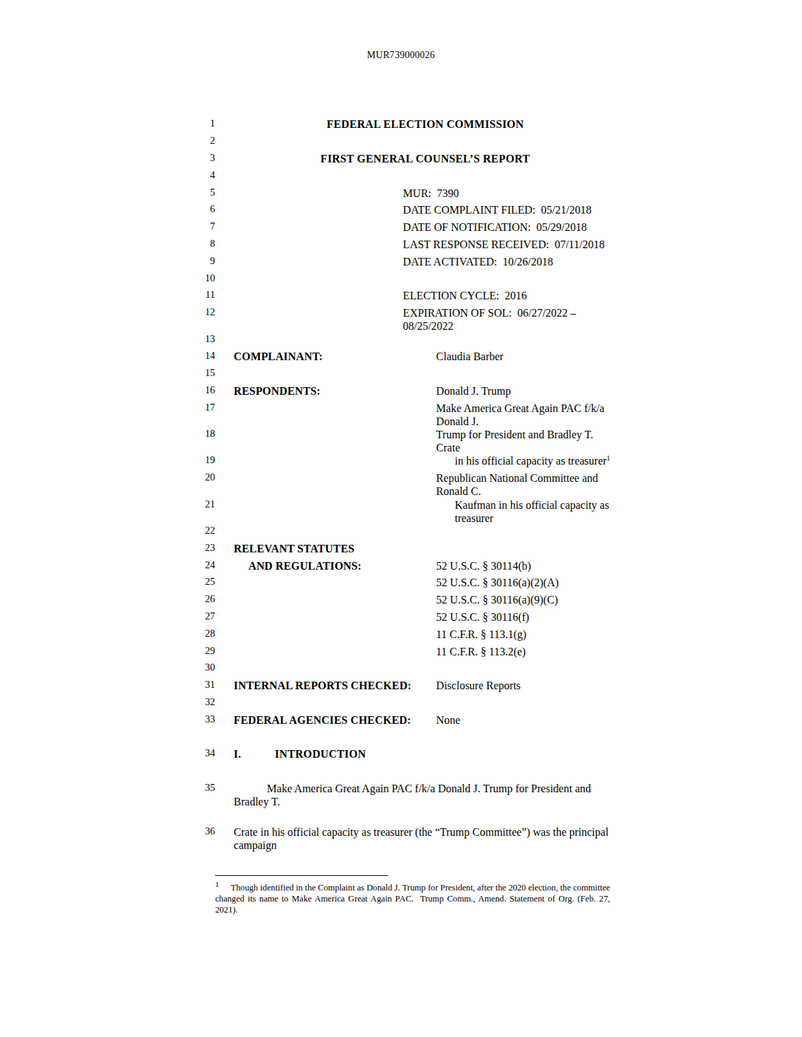MUR739000026
1
FEDERAL ELECTION COMMISSION
2
3
FIRST GENERAL COUNSEL’S REPORT
4
5
MUR: 7390
6
DATE COMPLAINT FILED: 05/21/2018
7
DATE OF NOTIFICATION: 05/29/2018
8
LAST RESPONSE RECEIVED: 07/11/2018
9
DATE ACTIVATED: 10/26/2018
10
 
11
ELECTION CYCLE: 2016
12
EXPIRATION OF SOL: 06/27/2022 – 08/25/2022
13
14
COMPLAINANT:
Claudia Barber
15
16
RESPONDENTS:
Donald J. Trump
17
Make America Great Again PAC f/k/a Donald J.
18
Trump for President and Bradley T. Crate
19
in his official capacity as treasurer1
20
Republican National Committee and Ronald C.
21
Kaufman in his official capacity as treasurer
22
23
RELEVANT STATUTES
24
AND REGULATIONS:
52 U.S.C. § 30114(b)
25
52 U.S.C. § 30116(a)(2)(A)
26
52 U.S.C. § 30116(a)(9)(C)
27
52 U.S.C. § 30116(f)
28
11 C.F.R. § 113.1(g)
29
11 C.F.R. § 113.2(e)
30
31
INTERNAL REPORTS CHECKED:
Disclosure Reports
32
33
FEDERAL AGENCIES CHECKED:
None
34
I. INTRODUCTION
35
Make America Great Again PAC f/k/a Donald J. Trump for President and Bradley T.
36
Crate in his official capacity as treasurer (the “Trump Committee”) was the principal campaign
1 Though identified in the Complaint as Donald J. Trump for President, after the 2020 election, the committee changed its name to Make America Great Again PAC. Trump Comm., Amend. Statement of Org. (Feb. 27, 2021).